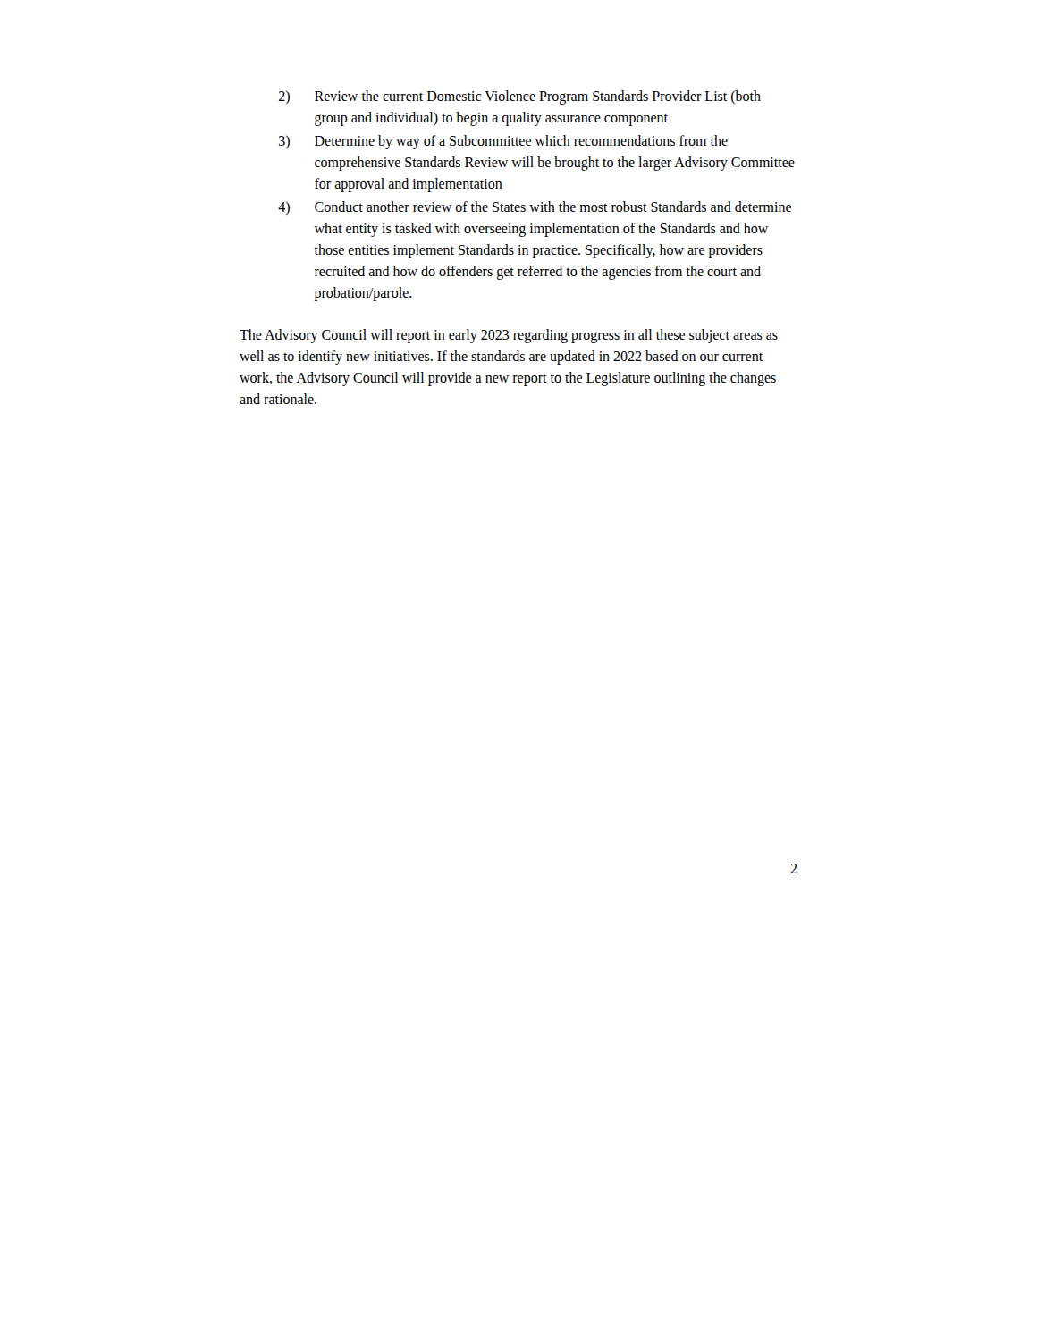2) Review the current Domestic Violence Program Standards Provider List (both group and individual) to begin a quality assurance component
3) Determine by way of a Subcommittee which recommendations from the comprehensive Standards Review will be brought to the larger Advisory Committee for approval and implementation
4) Conduct another review of the States with the most robust Standards and determine what entity is tasked with overseeing implementation of the Standards and how those entities implement Standards in practice. Specifically, how are providers recruited and how do offenders get referred to the agencies from the court and probation/parole.
The Advisory Council will report in early 2023 regarding progress in all these subject areas as well as to identify new initiatives. If the standards are updated in 2022 based on our current work, the Advisory Council will provide a new report to the Legislature outlining the changes and rationale.
2